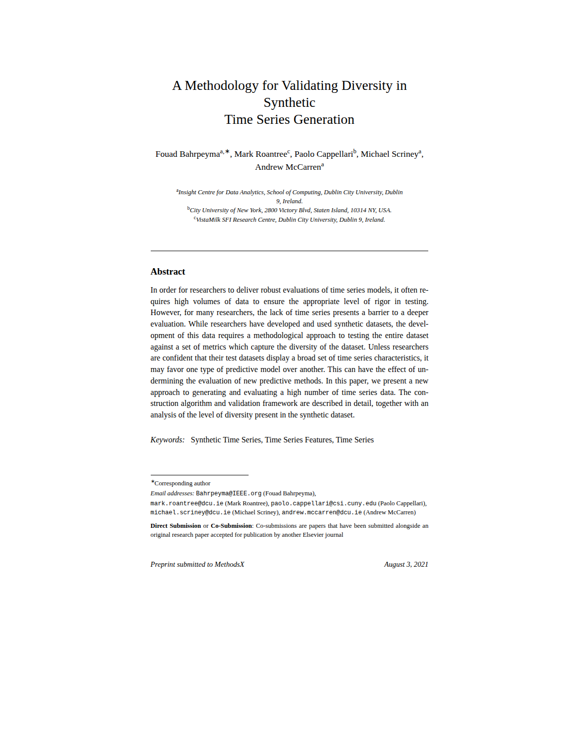A Methodology for Validating Diversity in Synthetic
Time Series Generation
Fouad Bahrpeymaa,∗, Mark Roantreec, Paolo Cappellarib, Michael Scrineya,
Andrew McCarrena
aInsight Centre for Data Analytics, School of Computing, Dublin City University, Dublin
9, Ireland.
bCity University of New York, 2800 Victory Blvd, Staten Island, 10314 NY, USA.
cVistaMilk SFI Research Centre, Dublin City University, Dublin 9, Ireland.
Abstract
In order for researchers to deliver robust evaluations of time series models, it often requires high volumes of data to ensure the appropriate level of rigor in testing. However, for many researchers, the lack of time series presents a barrier to a deeper evaluation. While researchers have developed and used synthetic datasets, the development of this data requires a methodological approach to testing the entire dataset against a set of metrics which capture the diversity of the dataset. Unless researchers are confident that their test datasets display a broad set of time series characteristics, it may favor one type of predictive model over another. This can have the effect of undermining the evaluation of new predictive methods. In this paper, we present a new approach to generating and evaluating a high number of time series data. The construction algorithm and validation framework are described in detail, together with an analysis of the level of diversity present in the synthetic dataset.
Keywords: Synthetic Time Series, Time Series Features, Time Series
∗Corresponding author
Email addresses: Bahrpeyma@IEEE.org (Fouad Bahrpeyma),
mark.roantree@dcu.ie (Mark Roantree), paolo.cappellari@csi.cuny.edu (Paolo Cappellari), michael.scriney@dcu.ie (Michael Scriney), andrew.mccarren@dcu.ie (Andrew McCarren)
Direct Submission or Co-Submission: Co-submissions are papers that have been submitted alongside an original research paper accepted for publication by another Elsevier journal
Preprint submitted to MethodsX August 3, 2021